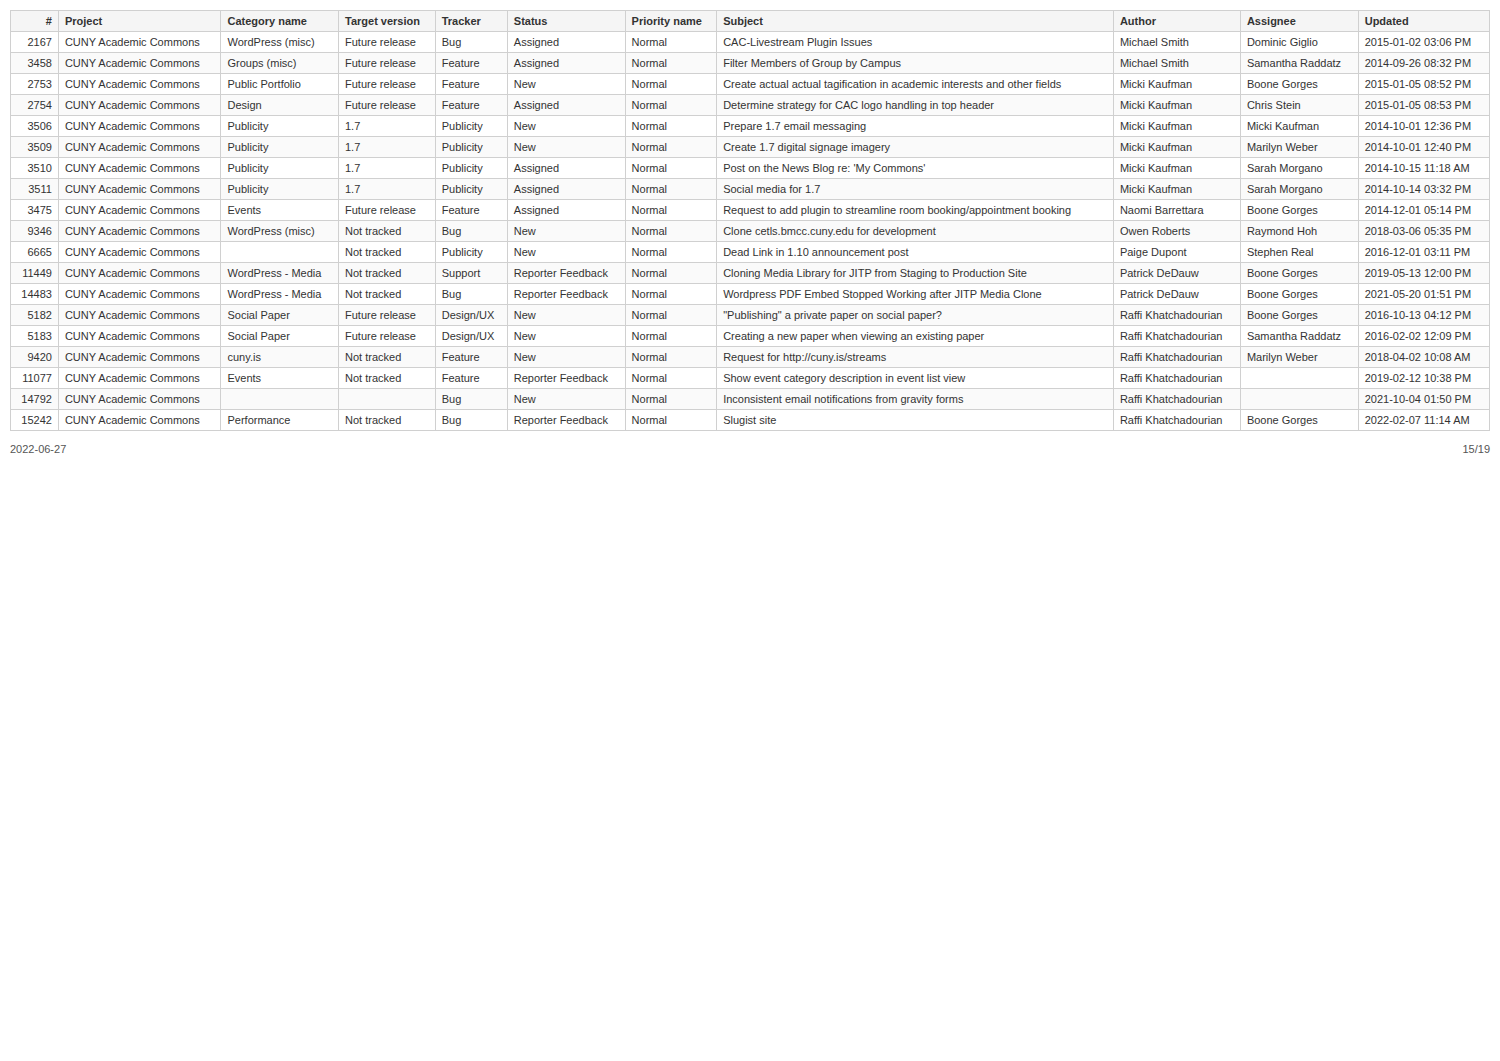| # | Project | Category name | Target version | Tracker | Status | Priority name | Subject | Author | Assignee | Updated |
| --- | --- | --- | --- | --- | --- | --- | --- | --- | --- | --- |
| 2167 | CUNY Academic Commons | WordPress (misc) | Future release | Bug | Assigned | Normal | CAC-Livestream Plugin Issues | Michael Smith | Dominic Giglio | 2015-01-02 03:06 PM |
| 3458 | CUNY Academic Commons | Groups (misc) | Future release | Feature | Assigned | Normal | Filter Members of Group by Campus | Michael Smith | Samantha Raddatz | 2014-09-26 08:32 PM |
| 2753 | CUNY Academic Commons | Public Portfolio | Future release | Feature | New | Normal | Create actual actual tagification in academic interests and other fields | Micki Kaufman | Boone Gorges | 2015-01-05 08:52 PM |
| 2754 | CUNY Academic Commons | Design | Future release | Feature | Assigned | Normal | Determine strategy for CAC logo handling in top header | Micki Kaufman | Chris Stein | 2015-01-05 08:53 PM |
| 3506 | CUNY Academic Commons | Publicity | 1.7 | Publicity | New | Normal | Prepare 1.7 email messaging | Micki Kaufman | Micki Kaufman | 2014-10-01 12:36 PM |
| 3509 | CUNY Academic Commons | Publicity | 1.7 | Publicity | New | Normal | Create 1.7 digital signage imagery | Micki Kaufman | Marilyn Weber | 2014-10-01 12:40 PM |
| 3510 | CUNY Academic Commons | Publicity | 1.7 | Publicity | Assigned | Normal | Post on the News Blog re: 'My Commons' | Micki Kaufman | Sarah Morgano | 2014-10-15 11:18 AM |
| 3511 | CUNY Academic Commons | Publicity | 1.7 | Publicity | Assigned | Normal | Social media for 1.7 | Micki Kaufman | Sarah Morgano | 2014-10-14 03:32 PM |
| 3475 | CUNY Academic Commons | Events | Future release | Feature | Assigned | Normal | Request to add plugin to streamline room booking/appointment booking | Naomi Barrettara | Boone Gorges | 2014-12-01 05:14 PM |
| 9346 | CUNY Academic Commons | WordPress (misc) | Not tracked | Bug | New | Normal | Clone cetls.bmcc.cuny.edu for development | Owen Roberts | Raymond Hoh | 2018-03-06 05:35 PM |
| 6665 | CUNY Academic Commons | | Not tracked | Publicity | New | Normal | Dead Link in 1.10 announcement post | Paige Dupont | Stephen Real | 2016-12-01 03:11 PM |
| 11449 | CUNY Academic Commons | WordPress - Media | Not tracked | Support | Reporter Feedback | Normal | Cloning Media Library for JITP from Staging to Production Site | Patrick DeDauw | Boone Gorges | 2019-05-13 12:00 PM |
| 14483 | CUNY Academic Commons | WordPress - Media | Not tracked | Bug | Reporter Feedback | Normal | Wordpress PDF Embed Stopped Working after JITP Media Clone | Patrick DeDauw | Boone Gorges | 2021-05-20 01:51 PM |
| 5182 | CUNY Academic Commons | Social Paper | Future release | Design/UX | New | Normal | "Publishing" a private paper on social paper? | Raffi Khatchadourian | Boone Gorges | 2016-10-13 04:12 PM |
| 5183 | CUNY Academic Commons | Social Paper | Future release | Design/UX | New | Normal | Creating a new paper when viewing an existing paper | Raffi Khatchadourian | Samantha Raddatz | 2016-02-02 12:09 PM |
| 9420 | CUNY Academic Commons | cuny.is | Not tracked | Feature | New | Normal | Request for http://cuny.is/streams | Raffi Khatchadourian | Marilyn Weber | 2018-04-02 10:08 AM |
| 11077 | CUNY Academic Commons | Events | Not tracked | Feature | Reporter Feedback | Normal | Show event category description in event list view | Raffi Khatchadourian | | 2019-02-12 10:38 PM |
| 14792 | CUNY Academic Commons | | | Bug | New | Normal | Inconsistent email notifications from gravity forms | Raffi Khatchadourian | | 2021-10-04 01:50 PM |
| 15242 | CUNY Academic Commons | Performance | Not tracked | Bug | Reporter Feedback | Normal | Slugist site | Raffi Khatchadourian | Boone Gorges | 2022-02-07 11:14 AM |
2022-06-27 15/19